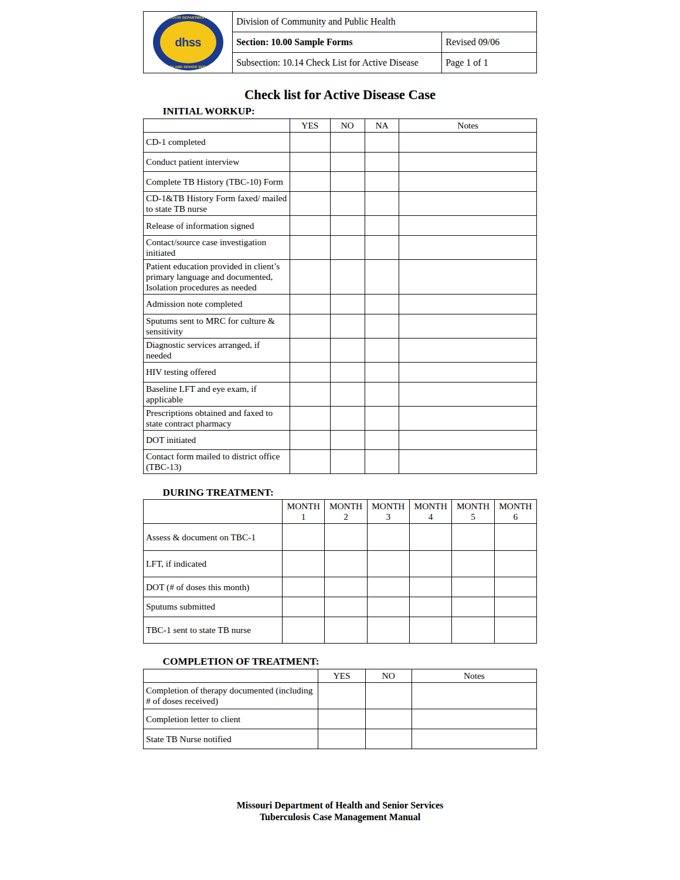| MISSOURI DEPARTMENT OF dhss HEALTH AND SENIOR SERVICES | Division of Community and Public Health |
| Section: 10.00 Sample Forms | Revised 09/06 |
| Subsection: 10.14 Check List for Active Disease | Page 1 of 1 |
Check list for Active Disease Case
INITIAL WORKUP:
| | YES | NO | NA | Notes |
| --- | --- | --- | --- | --- |
| CD-1 completed | | | | |
| Conduct patient interview | | | | |
| Complete TB History (TBC-10) Form | | | | |
| CD-1&TB History Form faxed/ mailed to state TB nurse | | | | |
| Release of information signed | | | | |
| Contact/source case investigation initiated | | | | |
| Patient education provided in client’s primary language and documented, Isolation procedures as needed | | | | |
| Admission note completed | | | | |
| Sputums sent to MRC for culture & sensitivity | | | | |
| Diagnostic services arranged, if needed | | | | |
| HIV testing offered | | | | |
| Baseline LFT and eye exam, if applicable | | | | |
| Prescriptions obtained and faxed to state contract pharmacy | | | | |
| DOT initiated | | | | |
| Contact form mailed to district office (TBC-13) | | | | |
DURING TREATMENT:
| | MONTH 1 | MONTH 2 | MONTH 3 | MONTH 4 | MONTH 5 | MONTH 6 |
| --- | --- | --- | --- | --- | --- | --- |
| Assess & document on TBC-1 | | | | | | |
| LFT, if indicated | | | | | | |
| DOT (# of doses this month) | | | | | | |
| Sputums submitted | | | | | | |
| TBC-1 sent to state TB nurse | | | | | | |
COMPLETION OF TREATMENT:
| | YES | NO | Notes |
| --- | --- | --- | --- |
| Completion of therapy documented (including # of doses received) | | | |
| Completion letter to client | | | |
| State TB Nurse notified | | | |
Missouri Department of Health and Senior Services
Tuberculosis Case Management Manual